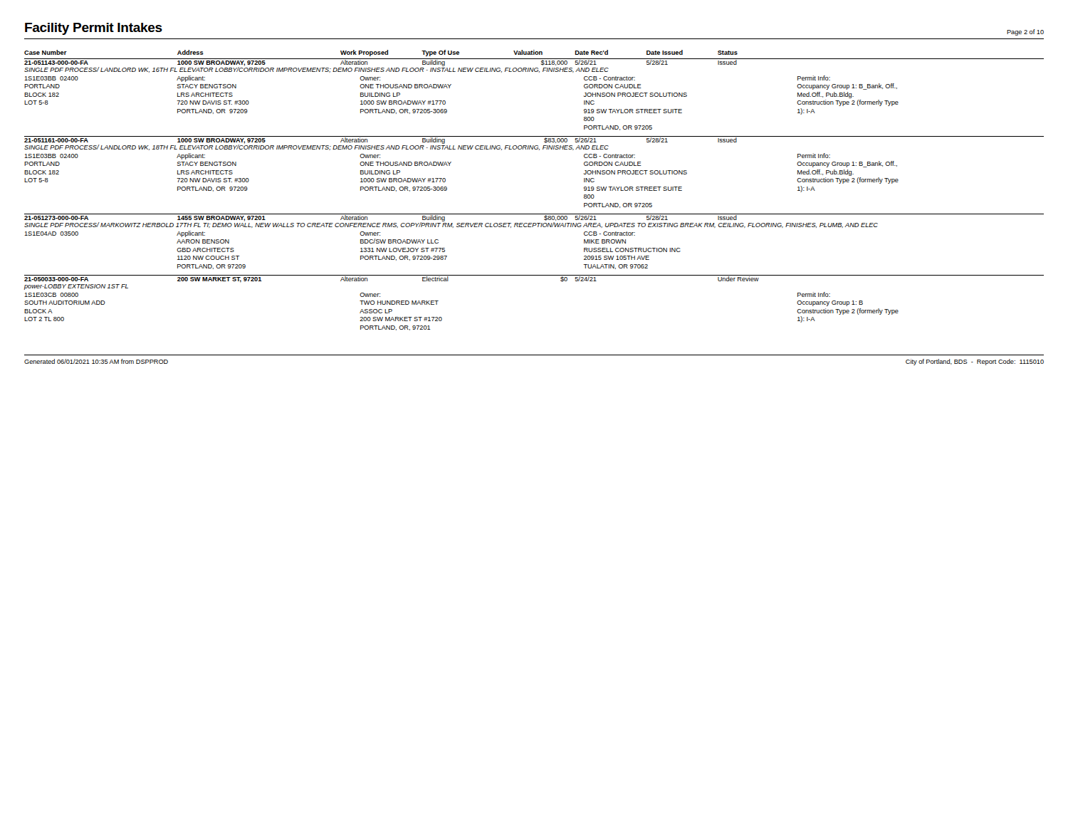Facility Permit Intakes
Page 2 of 10
| Case Number | Address | Work Proposed | Type Of Use | Valuation | Date Rec'd | Date Issued | Status |
| --- | --- | --- | --- | --- | --- | --- | --- |
| 21-051143-000-00-FA | 1000 SW BROADWAY, 97205 | Alteration | Building | $118,000 | 5/26/21 | 5/28/21 | Issued |
| SINGLE PDF PROCESS/ LANDLORD WK, 16TH FL ELEVATOR LOBBY/CORRIDOR IMPROVEMENTS; DEMO FINISHES AND FLOOR - INSTALL NEW CEILING, FLOORING, FINISHES, AND ELEC |
| / 1S1E03BB 02400 PORTLAND BLOCK 182 LOT 5-8 / Applicant: STACY BENGTSON LRS ARCHITECTS 720 NW DAVIS ST. #300 PORTLAND, OR 97209 / Owner: ONE THOUSAND BROADWAY BUILDING LP 1000 SW BROADWAY #1770 PORTLAND, OR, 97205-3069 / CCB - Contractor: GORDON CAUDLE JOHNSON PROJECT SOLUTIONS INC 919 SW TAYLOR STREET SUITE 800 PORTLAND, OR 97205 / Permit Info: Occupancy Group 1: B_Bank, Off., Med.Off., Pub.Bldg. Construction Type 2 (formerly Type 1): I-A / |
| 21-051161-000-00-FA | 1000 SW BROADWAY, 97205 | Alteration | Building | $83,000 | 5/26/21 | 5/28/21 | Issued |
| SINGLE PDF PROCESS/ LANDLORD WK, 18TH FL ELEVATOR LOBBY/CORRIDOR IMPROVEMENTS; DEMO FINISHES AND FLOOR - INSTALL NEW CEILING, FLOORING, FINISHES, AND ELEC |
| / 1S1E03BB 02400 PORTLAND BLOCK 182 LOT 5-8 / Applicant: STACY BENGTSON LRS ARCHITECTS 720 NW DAVIS ST. #300 PORTLAND, OR 97209 / Owner: ONE THOUSAND BROADWAY BUILDING LP 1000 SW BROADWAY #1770 PORTLAND, OR, 97205-3069 / CCB - Contractor: GORDON CAUDLE JOHNSON PROJECT SOLUTIONS INC 919 SW TAYLOR STREET SUITE 800 PORTLAND, OR 97205 / Permit Info: Occupancy Group 1: B_Bank, Off., Med.Off., Pub.Bldg. Construction Type 2 (formerly Type 1): I-A / |
| 21-051273-000-00-FA | 1455 SW BROADWAY, 97201 | Alteration | Building | $80,000 | 5/26/21 | 5/28/21 | Issued |
| SINGLE PDF PROCESS/ MARKOWITZ HERBOLD 17TH FL TI; DEMO WALL, NEW WALLS TO CREATE CONFERENCE RMS, COPY/PRINT RM, SERVER CLOSET, RECEPTION/WAITING AREA, UPDATES TO EXISTING BREAK RM, CEILING, FLOORING, FINISHES, PLUMB, AND ELEC |
| / 1S1E04AD 03500 / Applicant: AARON BENSON GBD ARCHITECTS 1120 NW COUCH ST PORTLAND, OR 97209 / Owner: BDC/SW BROADWAY LLC 1331 NW LOVEJOY ST #775 PORTLAND, OR, 97209-2987 / CCB - Contractor: MIKE BROWN RUSSELL CONSTRUCTION INC 20915 SW 105TH AVE TUALATIN, OR 97062 / / |
| 21-050033-000-00-FA | 200 SW MARKET ST, 97201 | Alteration | Electrical | $0 | 5/24/21 | | Under Review |
| power-LOBBY EXTENSION 1ST FL |
| / 1S1E03CB 00800 SOUTH AUDITORIUM ADD BLOCK A LOT 2 TL 800 / / Owner: TWO HUNDRED MARKET ASSOC LP 200 SW MARKET ST #1720 PORTLAND, OR, 97201 / / Permit Info: Occupancy Group 1: B Construction Type 2 (formerly Type 1): I-A / |
Generated 06/01/2021 10:35 AM from DSPPROD
City of Portland, BDS - Report Code: 1115010